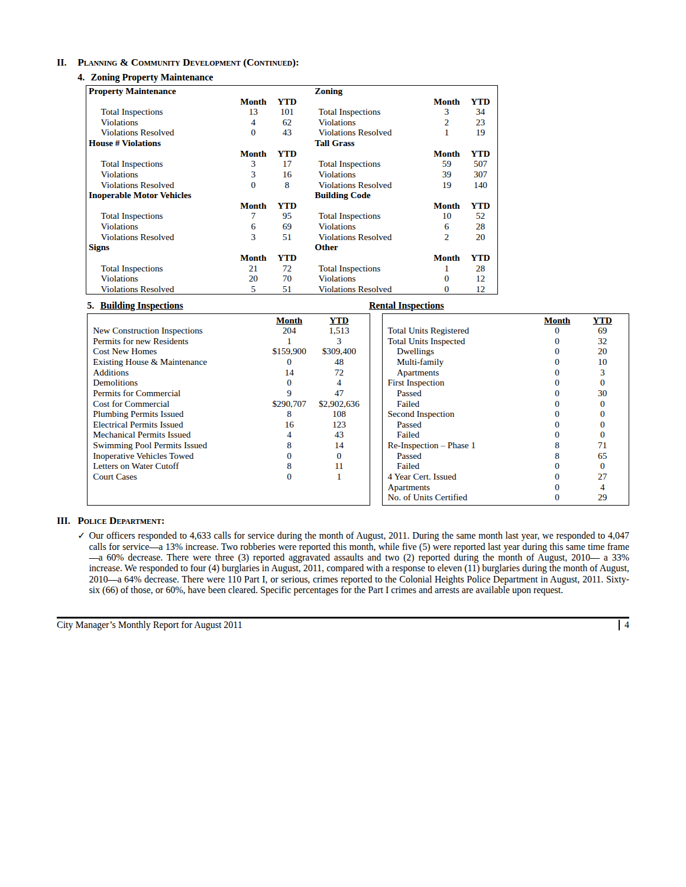II. Planning & Community Development (Continued):
4. Zoning Property Maintenance
| Property Maintenance | | | Zoning | | |
| | Month | YTD | | Month | YTD |
| Total Inspections | 13 | 101 | Total Inspections | 3 | 34 |
| Violations | 4 | 62 | Violations | 2 | 23 |
| Violations Resolved | 0 | 43 | Violations Resolved | 1 | 19 |
| House # Violations | | | Tall Grass | | |
| | Month | YTD | | Month | YTD |
| Total Inspections | 3 | 17 | Total Inspections | 59 | 507 |
| Violations | 3 | 16 | Violations | 39 | 307 |
| Violations Resolved | 0 | 8 | Violations Resolved | 19 | 140 |
| Inoperable Motor Vehicles | | | Building Code | | |
| | Month | YTD | | Month | YTD |
| Total Inspections | 7 | 95 | Total Inspections | 10 | 52 |
| Violations | 6 | 69 | Violations | 6 | 28 |
| Violations Resolved | 3 | 51 | Violations Resolved | 2 | 20 |
| Signs | | | Other | | |
| | Month | YTD | | Month | YTD |
| Total Inspections | 21 | 72 | Total Inspections | 1 | 28 |
| Violations | 20 | 70 | Violations | 0 | 12 |
| Violations Resolved | 5 | 51 | Violations Resolved | 0 | 12 |
5. Building Inspections Rental Inspections
| | Month | YTD |
| New Construction Inspections | 204 | 1,513 |
| Permits for new Residents | 1 | 3 |
| Cost New Homes | $159,900 | $309,400 |
| Existing House & Maintenance | 0 | 48 |
| Additions | 14 | 72 |
| Demolitions | 0 | 4 |
| Permits for Commercial | 9 | 47 |
| Cost for Commercial | $290,707 | $2,902,636 |
| Plumbing Permits Issued | 8 | 108 |
| Electrical Permits Issued | 16 | 123 |
| Mechanical Permits Issued | 4 | 43 |
| Swimming Pool Permits Issued | 8 | 14 |
| Inoperative Vehicles Towed | 0 | 0 |
| Letters on Water Cutoff | 8 | 11 |
| Court Cases | 0 | 1 |
| | Month | YTD |
| Total Units Registered | 0 | 69 |
| Total Units Inspected | 0 | 32 |
| Dwellings | 0 | 20 |
| Multi-family | 0 | 10 |
| Apartments | 0 | 3 |
| First Inspection | 0 | 0 |
| Passed | 0 | 30 |
| Failed | 0 | 0 |
| Second Inspection | 0 | 0 |
| Passed | 0 | 0 |
| Failed | 0 | 0 |
| Re-Inspection – Phase 1 | 8 | 71 |
| Passed | 8 | 65 |
| Failed | 0 | 0 |
| 4 Year Cert. Issued | 0 | 27 |
| Apartments | 0 | 4 |
| No. of Units Certified | 0 | 29 |
III. Police Department:
Our officers responded to 4,633 calls for service during the month of August, 2011. During the same month last year, we responded to 4,047 calls for service—a 13% increase. Two robberies were reported this month, while five (5) were reported last year during this same time frame—a 60% decrease. There were three (3) reported aggravated assaults and two (2) reported during the month of August, 2010— a 33% increase. We responded to four (4) burglaries in August, 2011, compared with a response to eleven (11) burglaries during the month of August, 2010—a 64% decrease. There were 110 Part I, or serious, crimes reported to the Colonial Heights Police Department in August, 2011. Sixty-six (66) of those, or 60%, have been cleared. Specific percentages for the Part I crimes and arrests are available upon request.
City Manager’s Monthly Report for August 2011 4